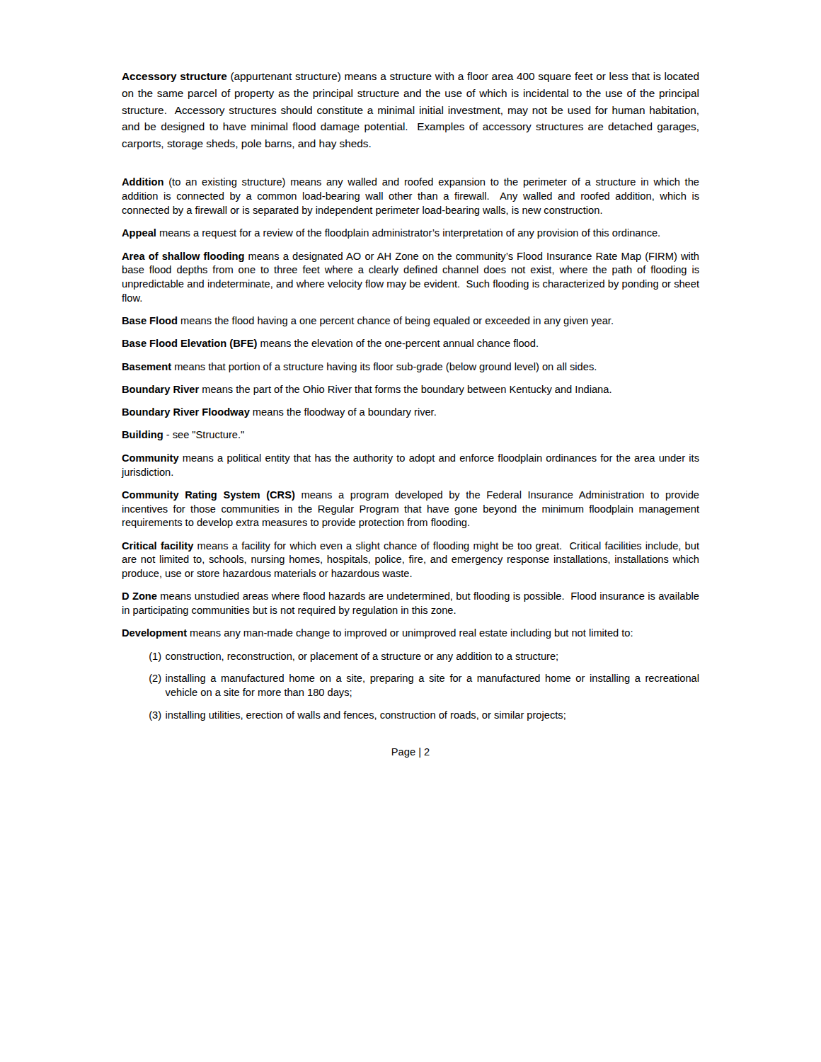Accessory structure (appurtenant structure) means a structure with a floor area 400 square feet or less that is located on the same parcel of property as the principal structure and the use of which is incidental to the use of the principal structure. Accessory structures should constitute a minimal initial investment, may not be used for human habitation, and be designed to have minimal flood damage potential. Examples of accessory structures are detached garages, carports, storage sheds, pole barns, and hay sheds.
Addition (to an existing structure) means any walled and roofed expansion to the perimeter of a structure in which the addition is connected by a common load-bearing wall other than a firewall. Any walled and roofed addition, which is connected by a firewall or is separated by independent perimeter load-bearing walls, is new construction.
Appeal means a request for a review of the floodplain administrator’s interpretation of any provision of this ordinance.
Area of shallow flooding means a designated AO or AH Zone on the community’s Flood Insurance Rate Map (FIRM) with base flood depths from one to three feet where a clearly defined channel does not exist, where the path of flooding is unpredictable and indeterminate, and where velocity flow may be evident. Such flooding is characterized by ponding or sheet flow.
Base Flood means the flood having a one percent chance of being equaled or exceeded in any given year.
Base Flood Elevation (BFE) means the elevation of the one-percent annual chance flood.
Basement means that portion of a structure having its floor sub-grade (below ground level) on all sides.
Boundary River means the part of the Ohio River that forms the boundary between Kentucky and Indiana.
Boundary River Floodway means the floodway of a boundary river.
Building - see "Structure."
Community means a political entity that has the authority to adopt and enforce floodplain ordinances for the area under its jurisdiction.
Community Rating System (CRS) means a program developed by the Federal Insurance Administration to provide incentives for those communities in the Regular Program that have gone beyond the minimum floodplain management requirements to develop extra measures to provide protection from flooding.
Critical facility means a facility for which even a slight chance of flooding might be too great. Critical facilities include, but are not limited to, schools, nursing homes, hospitals, police, fire, and emergency response installations, installations which produce, use or store hazardous materials or hazardous waste.
D Zone means unstudied areas where flood hazards are undetermined, but flooding is possible. Flood insurance is available in participating communities but is not required by regulation in this zone.
Development means any man-made change to improved or unimproved real estate including but not limited to:
construction, reconstruction, or placement of a structure or any addition to a structure;
installing a manufactured home on a site, preparing a site for a manufactured home or installing a recreational vehicle on a site for more than 180 days;
installing utilities, erection of walls and fences, construction of roads, or similar projects;
Page | 2